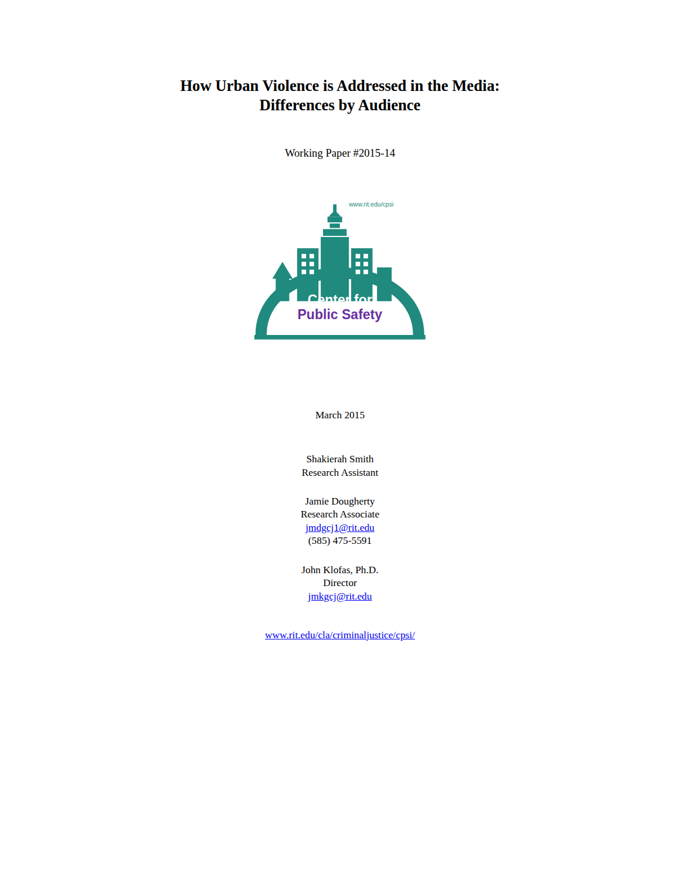How Urban Violence is Addressed in the Media:
Differences by Audience
Working Paper #2015-14
www.rit.edu/cpsi Center for Public Safety Initiatives
March 2015
Shakierah Smith
Research Assistant
Jamie Dougherty
Research Associate
jmdgcj1@rit.edu
(585) 475-5591
John Klofas, Ph.D.
Director
jmkgcj@rit.edu
www.rit.edu/cla/criminaljustice/cpsi/